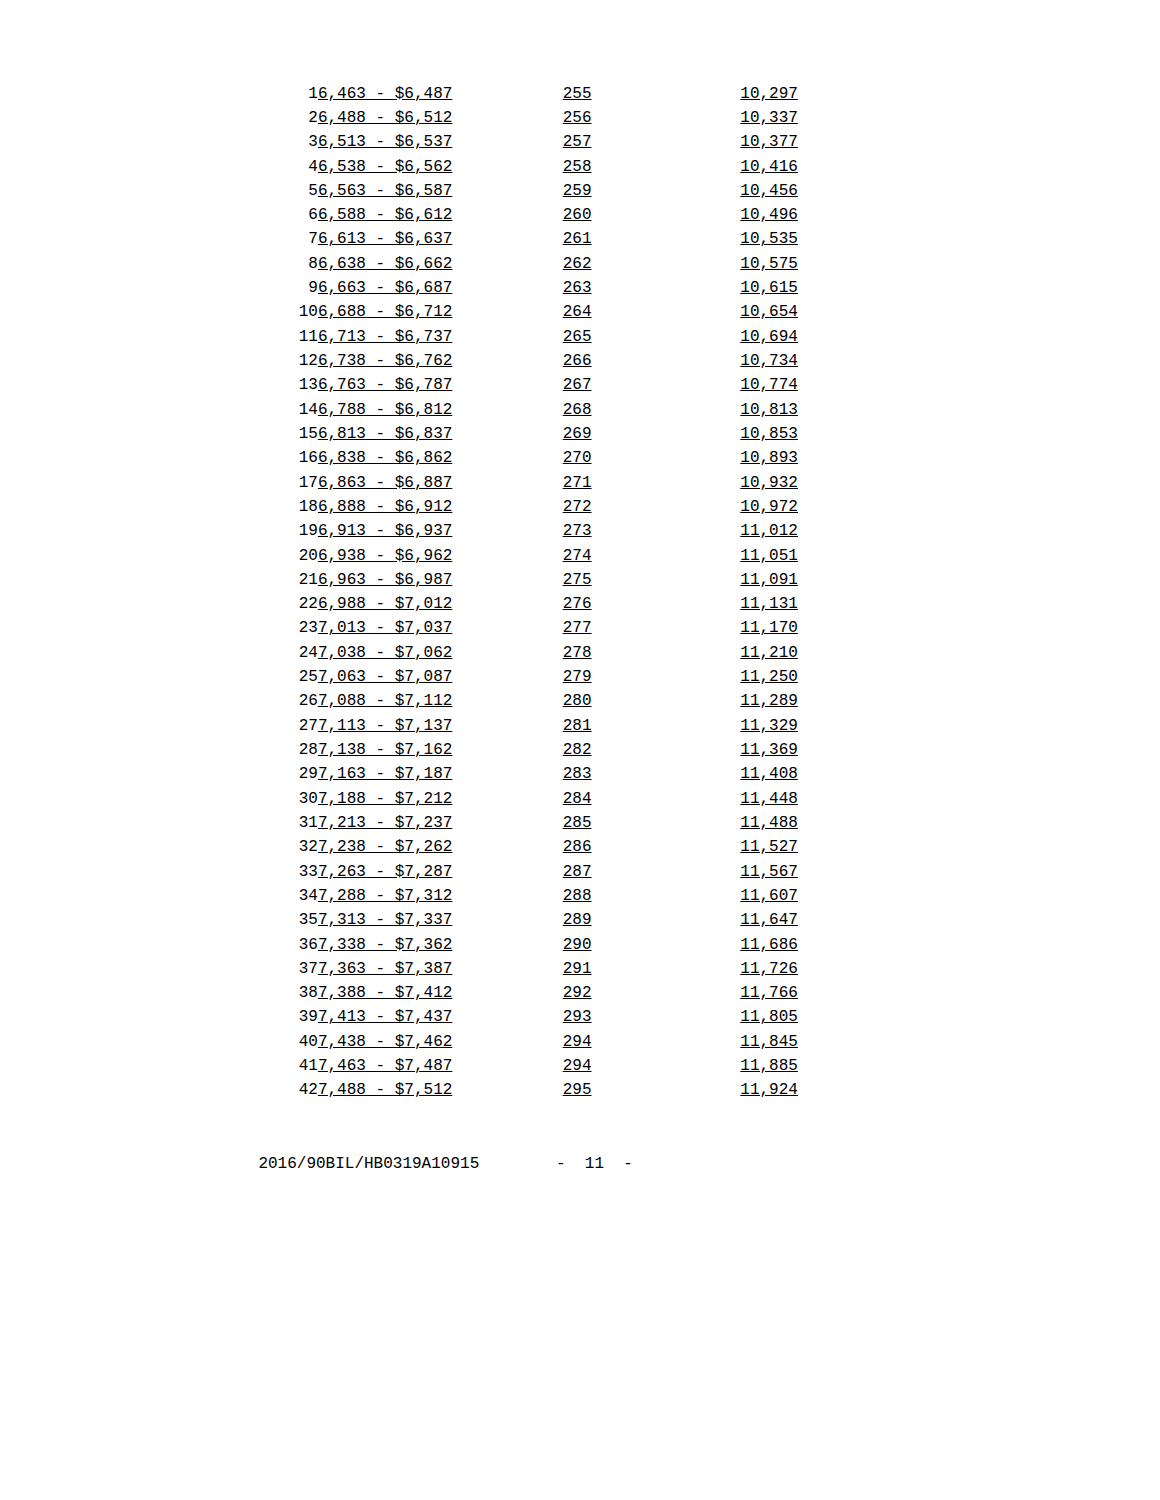| 1 | 6,463 - $6,487 | 255 | 10,297 |
| 2 | 6,488 - $6,512 | 256 | 10,337 |
| 3 | 6,513 - $6,537 | 257 | 10,377 |
| 4 | 6,538 - $6,562 | 258 | 10,416 |
| 5 | 6,563 - $6,587 | 259 | 10,456 |
| 6 | 6,588 - $6,612 | 260 | 10,496 |
| 7 | 6,613 - $6,637 | 261 | 10,535 |
| 8 | 6,638 - $6,662 | 262 | 10,575 |
| 9 | 6,663 - $6,687 | 263 | 10,615 |
| 10 | 6,688 - $6,712 | 264 | 10,654 |
| 11 | 6,713 - $6,737 | 265 | 10,694 |
| 12 | 6,738 - $6,762 | 266 | 10,734 |
| 13 | 6,763 - $6,787 | 267 | 10,774 |
| 14 | 6,788 - $6,812 | 268 | 10,813 |
| 15 | 6,813 - $6,837 | 269 | 10,853 |
| 16 | 6,838 - $6,862 | 270 | 10,893 |
| 17 | 6,863 - $6,887 | 271 | 10,932 |
| 18 | 6,888 - $6,912 | 272 | 10,972 |
| 19 | 6,913 - $6,937 | 273 | 11,012 |
| 20 | 6,938 - $6,962 | 274 | 11,051 |
| 21 | 6,963 - $6,987 | 275 | 11,091 |
| 22 | 6,988 - $7,012 | 276 | 11,131 |
| 23 | 7,013 - $7,037 | 277 | 11,170 |
| 24 | 7,038 - $7,062 | 278 | 11,210 |
| 25 | 7,063 - $7,087 | 279 | 11,250 |
| 26 | 7,088 - $7,112 | 280 | 11,289 |
| 27 | 7,113 - $7,137 | 281 | 11,329 |
| 28 | 7,138 - $7,162 | 282 | 11,369 |
| 29 | 7,163 - $7,187 | 283 | 11,408 |
| 30 | 7,188 - $7,212 | 284 | 11,448 |
| 31 | 7,213 - $7,237 | 285 | 11,488 |
| 32 | 7,238 - $7,262 | 286 | 11,527 |
| 33 | 7,263 - $7,287 | 287 | 11,567 |
| 34 | 7,288 - $7,312 | 288 | 11,607 |
| 35 | 7,313 - $7,337 | 289 | 11,647 |
| 36 | 7,338 - $7,362 | 290 | 11,686 |
| 37 | 7,363 - $7,387 | 291 | 11,726 |
| 38 | 7,388 - $7,412 | 292 | 11,766 |
| 39 | 7,413 - $7,437 | 293 | 11,805 |
| 40 | 7,438 - $7,462 | 294 | 11,845 |
| 41 | 7,463 - $7,487 | 294 | 11,885 |
| 42 | 7,488 - $7,512 | 295 | 11,924 |
2016/90BIL/HB0319A10915 - 11 -